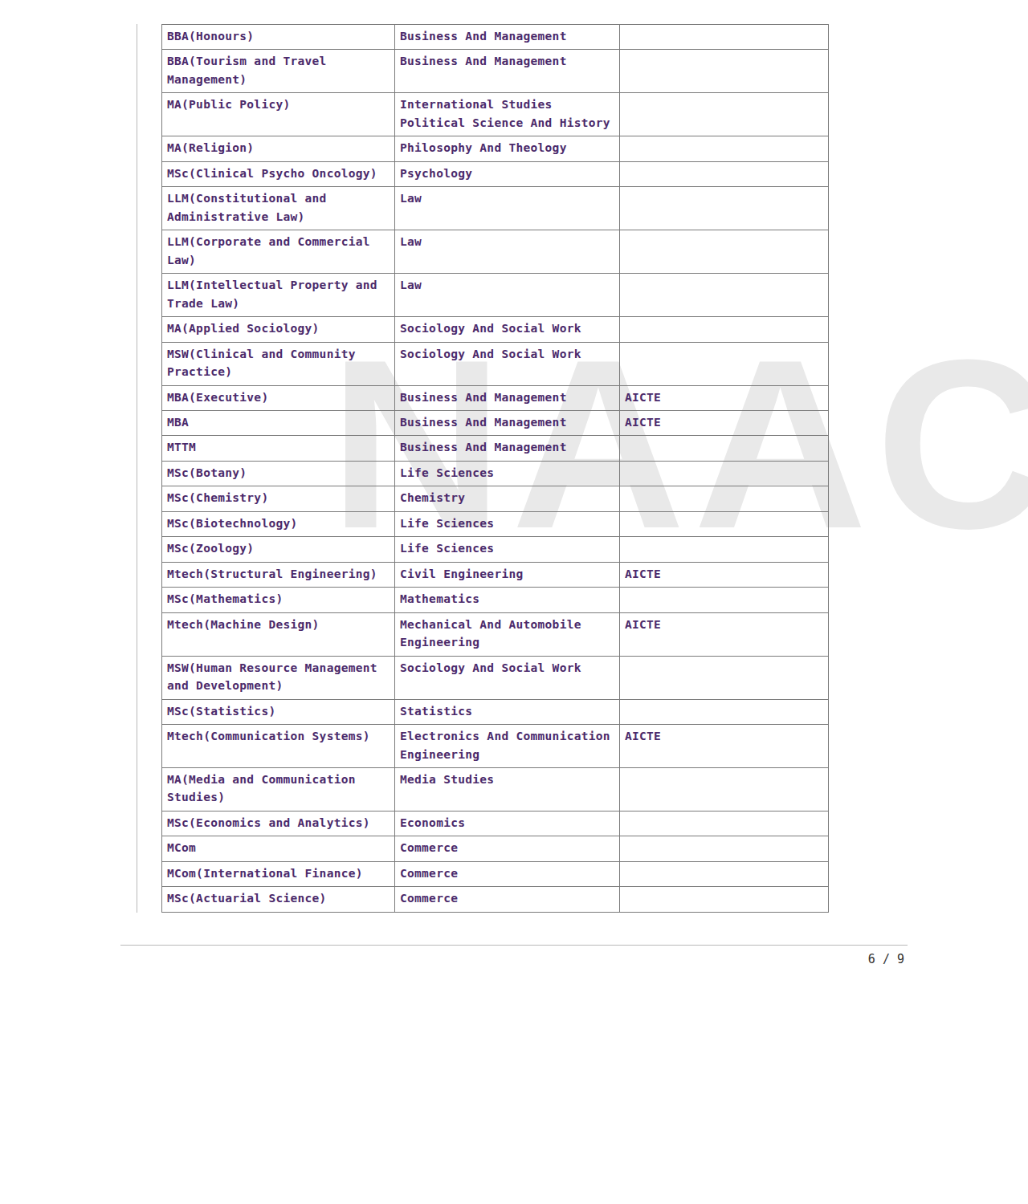NAAC
| BBA(Honours) | Business And Management | |
| BBA(Tourism and Travel Management) | Business And Management | |
| MA(Public Policy) | International Studies Political Science And History | |
| MA(Religion) | Philosophy And Theology | |
| MSc(Clinical Psycho Oncology) | Psychology | |
| LLM(Constitutional and Administrative Law) | Law | |
| LLM(Corporate and Commercial Law) | Law | |
| LLM(Intellectual Property and Trade Law) | Law | |
| MA(Applied Sociology) | Sociology And Social Work | |
| MSW(Clinical and Community Practice) | Sociology And Social Work | |
| MBA(Executive) | Business And Management | AICTE |
| MBA | Business And Management | AICTE |
| MTTM | Business And Management | |
| MSc(Botany) | Life Sciences | |
| MSc(Chemistry) | Chemistry | |
| MSc(Biotechnology) | Life Sciences | |
| MSc(Zoology) | Life Sciences | |
| Mtech(Structural Engineering) | Civil Engineering | AICTE |
| MSc(Mathematics) | Mathematics | |
| Mtech(Machine Design) | Mechanical And Automobile Engineering | AICTE |
| MSW(Human Resource Management and Development) | Sociology And Social Work | |
| MSc(Statistics) | Statistics | |
| Mtech(Communication Systems) | Electronics And Communication Engineering | AICTE |
| MA(Media and Communication Studies) | Media Studies | |
| MSc(Economics and Analytics) | Economics | |
| MCom | Commerce | |
| MCom(International Finance) | Commerce | |
| MSc(Actuarial Science) | Commerce | |
6 / 9